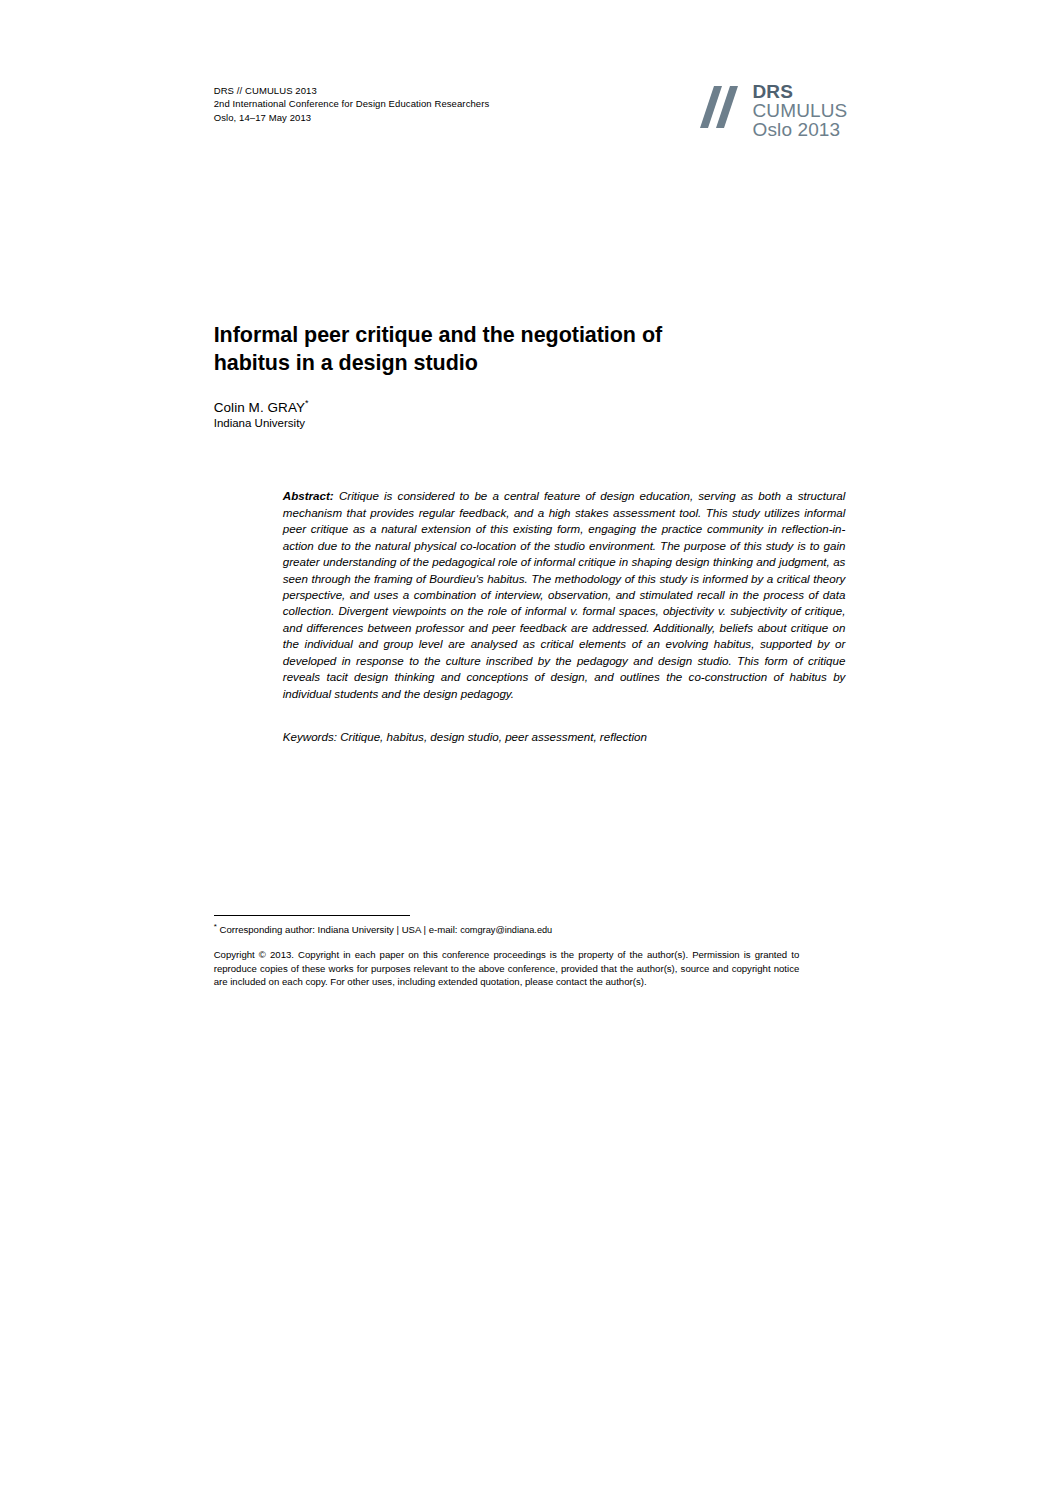DRS // CUMULUS 2013
2nd International Conference for Design Education Researchers
Oslo, 14–17 May 2013
DRS CUMULUS Oslo 2013
Informal peer critique and the negotiation of
habitus in a design studio
Colin M. GRAY*
Indiana University
Abstract: Critique is considered to be a central feature of design education, serving as both a structural mechanism that provides regular feedback, and a high stakes assessment tool. This study utilizes informal peer critique as a natural extension of this existing form, engaging the practice community in reflection-in-action due to the natural physical co-location of the studio environment. The purpose of this study is to gain greater understanding of the pedagogical role of informal critique in shaping design thinking and judgment, as seen through the framing of Bourdieu's habitus. The methodology of this study is informed by a critical theory perspective, and uses a combination of interview, observation, and stimulated recall in the process of data collection. Divergent viewpoints on the role of informal v. formal spaces, objectivity v. subjectivity of critique, and differences between professor and peer feedback are addressed. Additionally, beliefs about critique on the individual and group level are analysed as critical elements of an evolving habitus, supported by or developed in response to the culture inscribed by the pedagogy and design studio. This form of critique reveals tacit design thinking and conceptions of design, and outlines the co-construction of habitus by individual students and the design pedagogy.
Keywords: Critique, habitus, design studio, peer assessment, reflection
* Corresponding author: Indiana University | USA | e-mail: comgray@indiana.edu
Copyright © 2013. Copyright in each paper on this conference proceedings is the property of the author(s). Permission is granted to reproduce copies of these works for purposes relevant to the above conference, provided that the author(s), source and copyright notice are included on each copy. For other uses, including extended quotation, please contact the author(s).